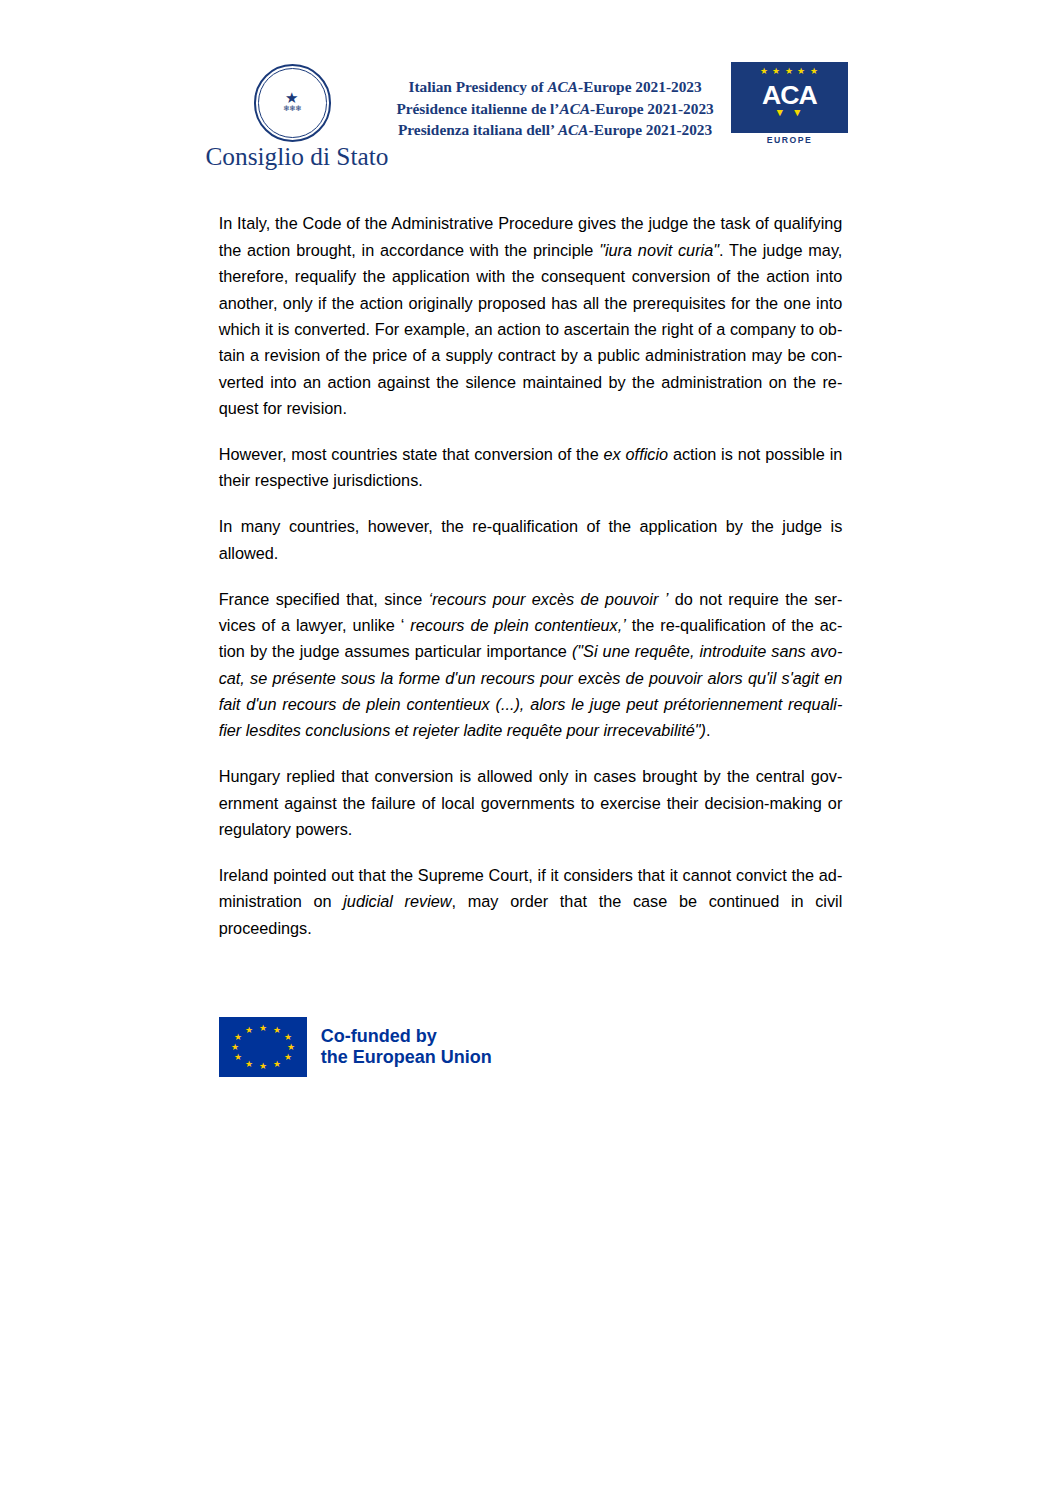★ ❄❄❄
Consiglio di Stato
Italian Presidency of ACA-Europe 2021-2023
Présidence italienne de l’ACA-Europe 2021-2023
Presidenza italiana dell’ ACA-Europe 2021-2023
★ ★ ★ ★ ★
ACA
▼ ▼
EUROPE
In Italy, the Code of the Administrative Procedure gives the judge the task of qualifying the action brought, in accordance with the principle "iura novit curia". The judge may, therefore, requalify the application with the consequent conversion of the action into another, only if the action originally proposed has all the prerequisites for the one into which it is converted. For example, an action to ascertain the right of a company to obtain a revision of the price of a supply contract by a public administration may be converted into an action against the silence maintained by the administration on the request for revision.
However, most countries state that conversion of the ex officio action is not possible in their respective jurisdictions.
In many countries, however, the re-qualification of the application by the judge is allowed.
France specified that, since ‘recours pour excès de pouvoir ’ do not require the services of a lawyer, unlike ‘ recours de plein contentieux,’ the re-qualification of the action by the judge assumes particular importance ("Si une requête, introduite sans avocat, se présente sous la forme d'un recours pour excès de pouvoir alors qu'il s'agit en fait d'un recours de plein contentieux (...), alors le juge peut prétoriennement requalifier lesdites conclusions et rejeter ladite requête pour irrecevabilité").
Hungary replied that conversion is allowed only in cases brought by the central government against the failure of local governments to exercise their decision-making or regulatory powers.
Ireland pointed out that the Supreme Court, if it considers that it cannot convict the administration on judicial review, may order that the case be continued in civil proceedings.
★ ★ ★ ★ ★ ★ ★ ★ ★ ★ ★ ★
Co-funded by
the European Union